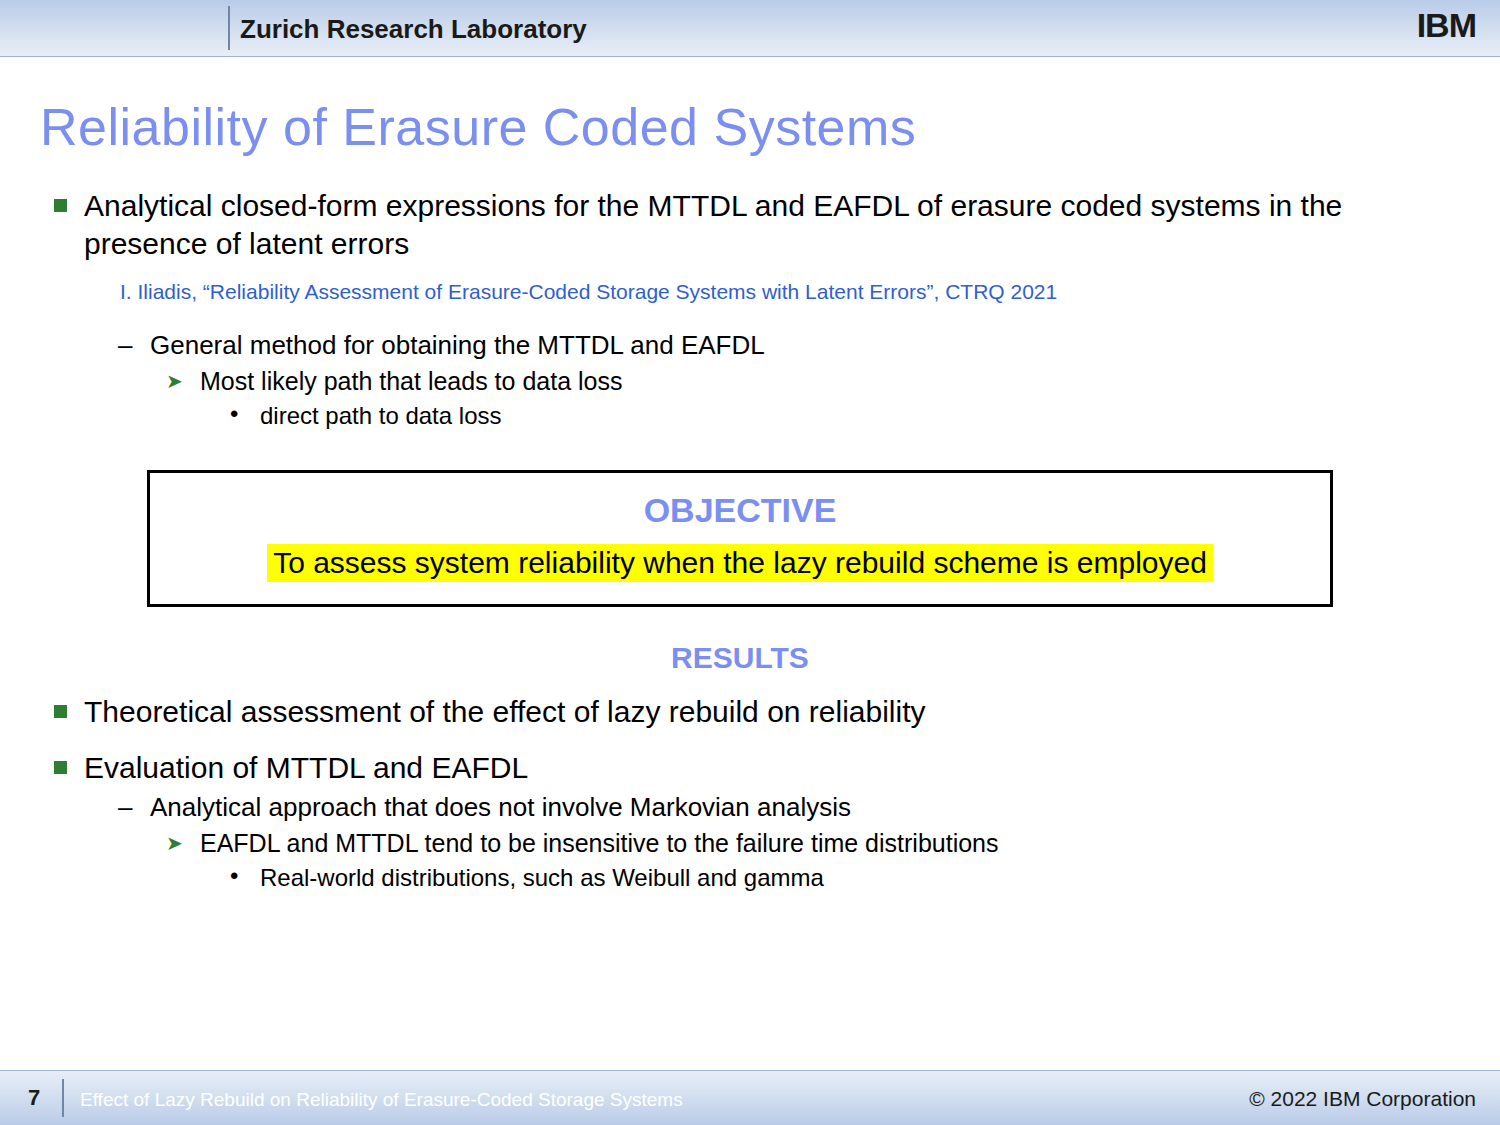Zurich Research Laboratory
IBM
Reliability of Erasure Coded Systems
Analytical closed-form expressions for the MTTDL and EAFDL of erasure coded systems in the presence of latent errors
I. Iliadis, “Reliability Assessment of Erasure-Coded Storage Systems with Latent Errors”, CTRQ 2021
General method for obtaining the MTTDL and EAFDL
Most likely path that leads to data loss
direct path to data loss
OBJECTIVE
To assess system reliability when the lazy rebuild scheme is employed
RESULTS
Theoretical assessment of the effect of lazy rebuild on reliability
Evaluation of MTTDL and EAFDL
Analytical approach that does not involve Markovian analysis
EAFDL and MTTDL tend to be insensitive to the failure time distributions
Real-world distributions, such as Weibull and gamma
7
Effect of Lazy Rebuild on Reliability of Erasure-Coded Storage Systems
© 2022 IBM Corporation